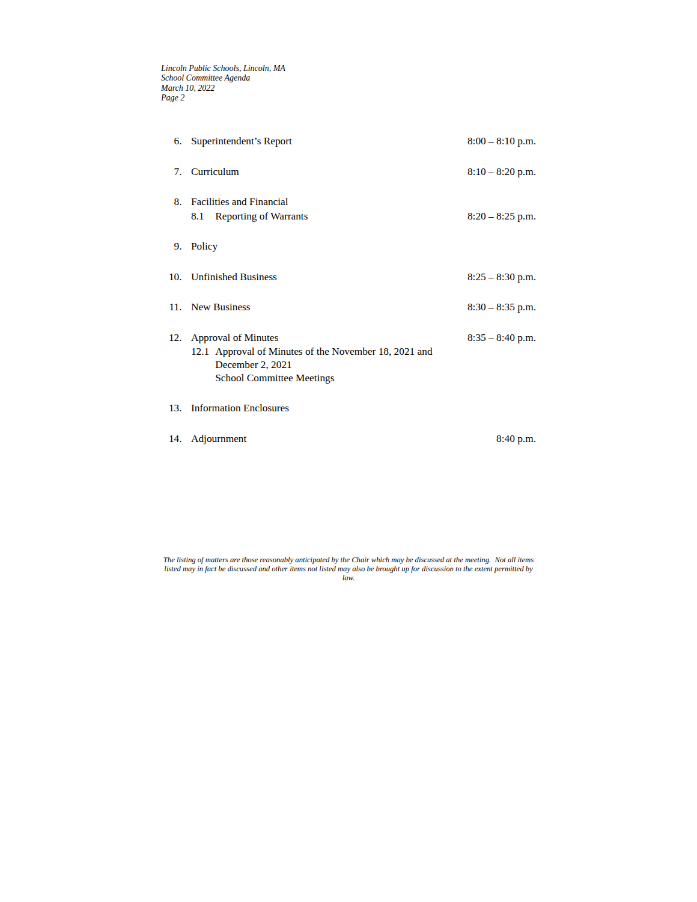Lincoln Public Schools, Lincoln, MA
School Committee Agenda
March 10, 2022
Page 2
6.
Superintendent’s Report
8:00 – 8:10 p.m.
7.
Curriculum
8:10 – 8:20 p.m.
8.
Facilities and Financial
8.1
Reporting of Warrants
8:20 – 8:25 p.m.
9.
Policy
10.
Unfinished Business
8:25 – 8:30 p.m.
11.
New Business
8:30 – 8:35 p.m.
12.
Approval of Minutes
12.1
Approval of Minutes of the November 18, 2021 and December 2, 2021
School Committee Meetings
8:35 – 8:40 p.m.
13.
Information Enclosures
14.
Adjournment
8:40 p.m.
The listing of matters are those reasonably anticipated by the Chair which may be discussed at the meeting. Not all items listed may in fact be discussed and other items not listed may also be brought up for discussion to the extent permitted by law.